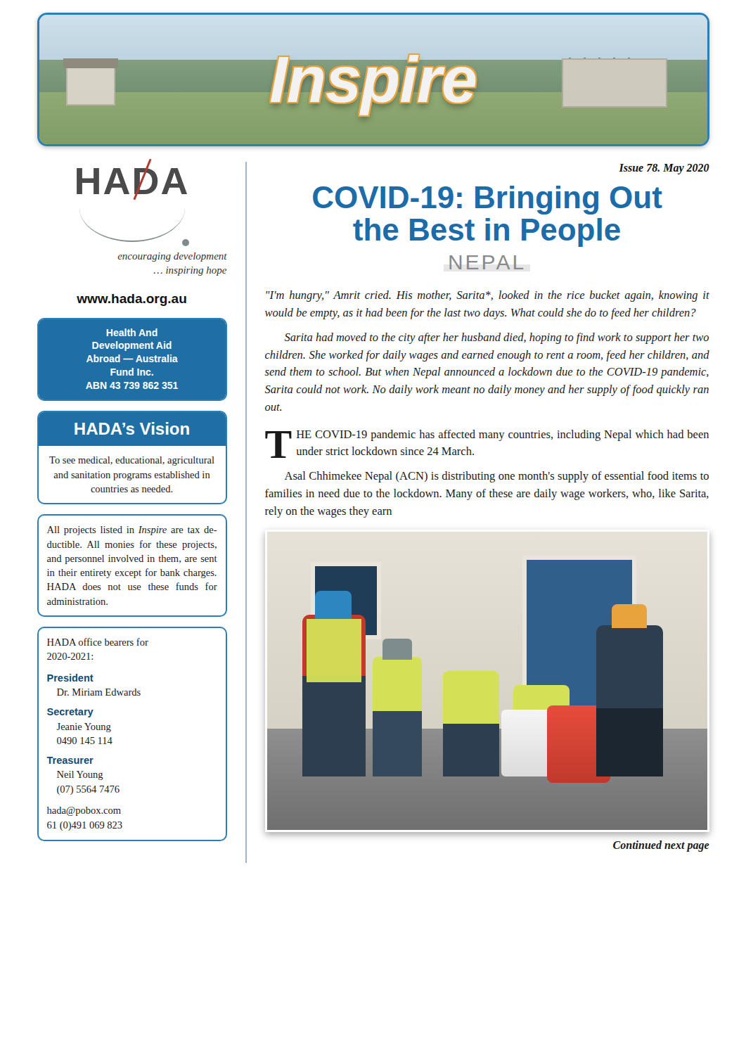Inspire
HADA
encouraging development
… inspiring hope
www.hada.org.au
Health And
Development Aid
Abroad — Australia
Fund Inc.
ABN 43 739 862 351
HADA’s Vision
To see medical, educational, agricultural and sanitation programs established in countries as needed.
All projects listed in Inspire are tax deductible. All monies for these projects, and personnel involved in them, are sent in their entirety except for bank charges. HADA does not use these funds for administration.
HADA office bearers for
2020-2021:
President
Dr. Miriam Edwards
Secretary
Jeanie Young
0490 145 114
Treasurer
Neil Young
(07) 5564 7476
hada@pobox.com
61 (0)491 069 823
Issue 78. May 2020
COVID‑19: Bringing Out
the Best in People
NEPAL
"I'm hungry," Amrit cried. His mother, Sarita*, looked in the rice bucket again, knowing it would be empty, as it had been for the last two days. What could she do to feed her children?
Sarita had moved to the city after her husband died, hoping to find work to support her two children. She worked for daily wages and earned enough to rent a room, feed her children, and send them to school. But when Nepal announced a lockdown due to the COVID-19 pandemic, Sarita could not work. No daily work meant no daily money and her supply of food quickly ran out.
THE COVID-19 pandemic has affected many countries, including Nepal which had been under strict lockdown since 24 March.
Asal Chhimekee Nepal (ACN) is distributing one month's supply of essential food items to families in need due to the lockdown. Many of these are daily wage workers, who, like Sarita, rely on the wages they earn
Continued next page